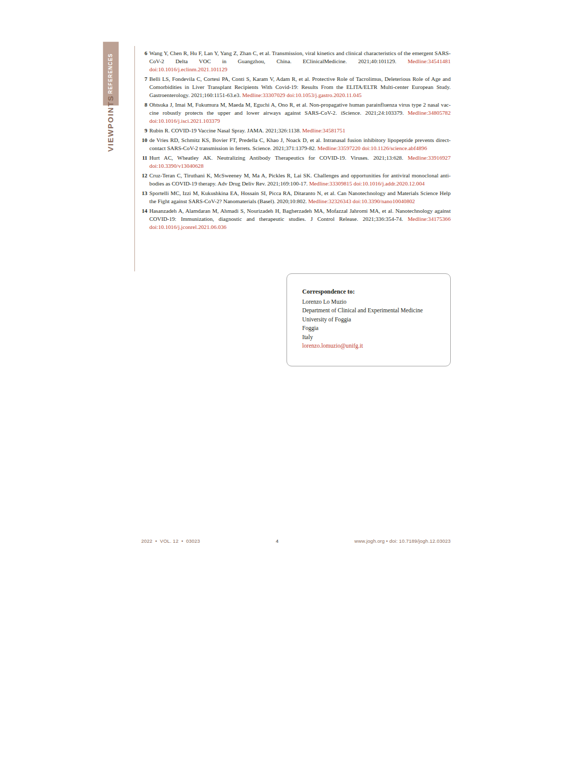References
Viewpoints
Wang Y, Chen R, Hu F, Lan Y, Yang Z, Zhan C, et al. Transmission, viral kinetics and clinical characteristics of the emergent SARS-CoV-2 Delta VOC in Guangzhou, China. EClinicalMedicine. 2021;40:101129. Medline:34541481 doi:10.1016/j.eclinm.2021.101129
Belli LS, Fondevila C, Cortesi PA, Conti S, Karam V, Adam R, et al. Protective Role of Tacrolimus, Deleterious Role of Age and Comorbidities in Liver Transplant Recipients With Covid-19: Results From the ELITA/ELTR Multi-center European Study. Gastroenterology. 2021;160:1151-63.e3. Medline:33307029 doi:10.1053/j.gastro.2020.11.045
Ohtsuka J, Imai M, Fukumura M, Maeda M, Eguchi A, Ono R, et al. Non-propagative human parainfluenza virus type 2 nasal vaccine robustly protects the upper and lower airways against SARS-CoV-2. iScience. 2021;24:103379. Medline:34805782 doi:10.1016/j.isci.2021.103379
Rubin R. COVID-19 Vaccine Nasal Spray. JAMA. 2021;326:1138. Medline:34581751
de Vries RD, Schmitz KS, Bovier FT, Predella C, Khao J, Noack D, et al. Intranasal fusion inhibitory lipopeptide prevents direct-contact SARS-CoV-2 transmission in ferrets. Science. 2021;371:1379-82. Medline:33597220 doi:10.1126/science.abf4896
Hurt AC, Wheatley AK. Neutralizing Antibody Therapeutics for COVID-19. Viruses. 2021;13:628. Medline:33916927 doi:10.3390/v13040628
Cruz-Teran C, Tiruthani K, McSweeney M, Ma A, Pickles R, Lai SK. Challenges and opportunities for antiviral monoclonal antibodies as COVID-19 therapy. Adv Drug Deliv Rev. 2021;169:100-17. Medline:33309815 doi:10.1016/j.addr.2020.12.004
Sportelli MC, Izzi M, Kukushkina EA, Hossain SI, Picca RA, Ditaranto N, et al. Can Nanotechnology and Materials Science Help the Fight against SARS-CoV-2? Nanomaterials (Basel). 2020;10:802. Medline:32326343 doi:10.3390/nano10040802
Hasanzadeh A, Alamdaran M, Ahmadi S, Nourizadeh H, Bagherzadeh MA, Mofazzal Jahromi MA, et al. Nanotechnology against COVID-19: Immunization, diagnostic and therapeutic studies. J Control Release. 2021;336:354-74. Medline:34175366 doi:10.1016/j.jconrel.2021.06.036
Correspondence to:
Lorenzo Lo Muzio
Department of Clinical and Experimental Medicine
University of Foggia
Foggia
Italy
lorenzo.lomuzio@unifg.it
2022 • Vol. 12 • 03023
4
www.jogh.org • doi: 10.7189/jogh.12.03023